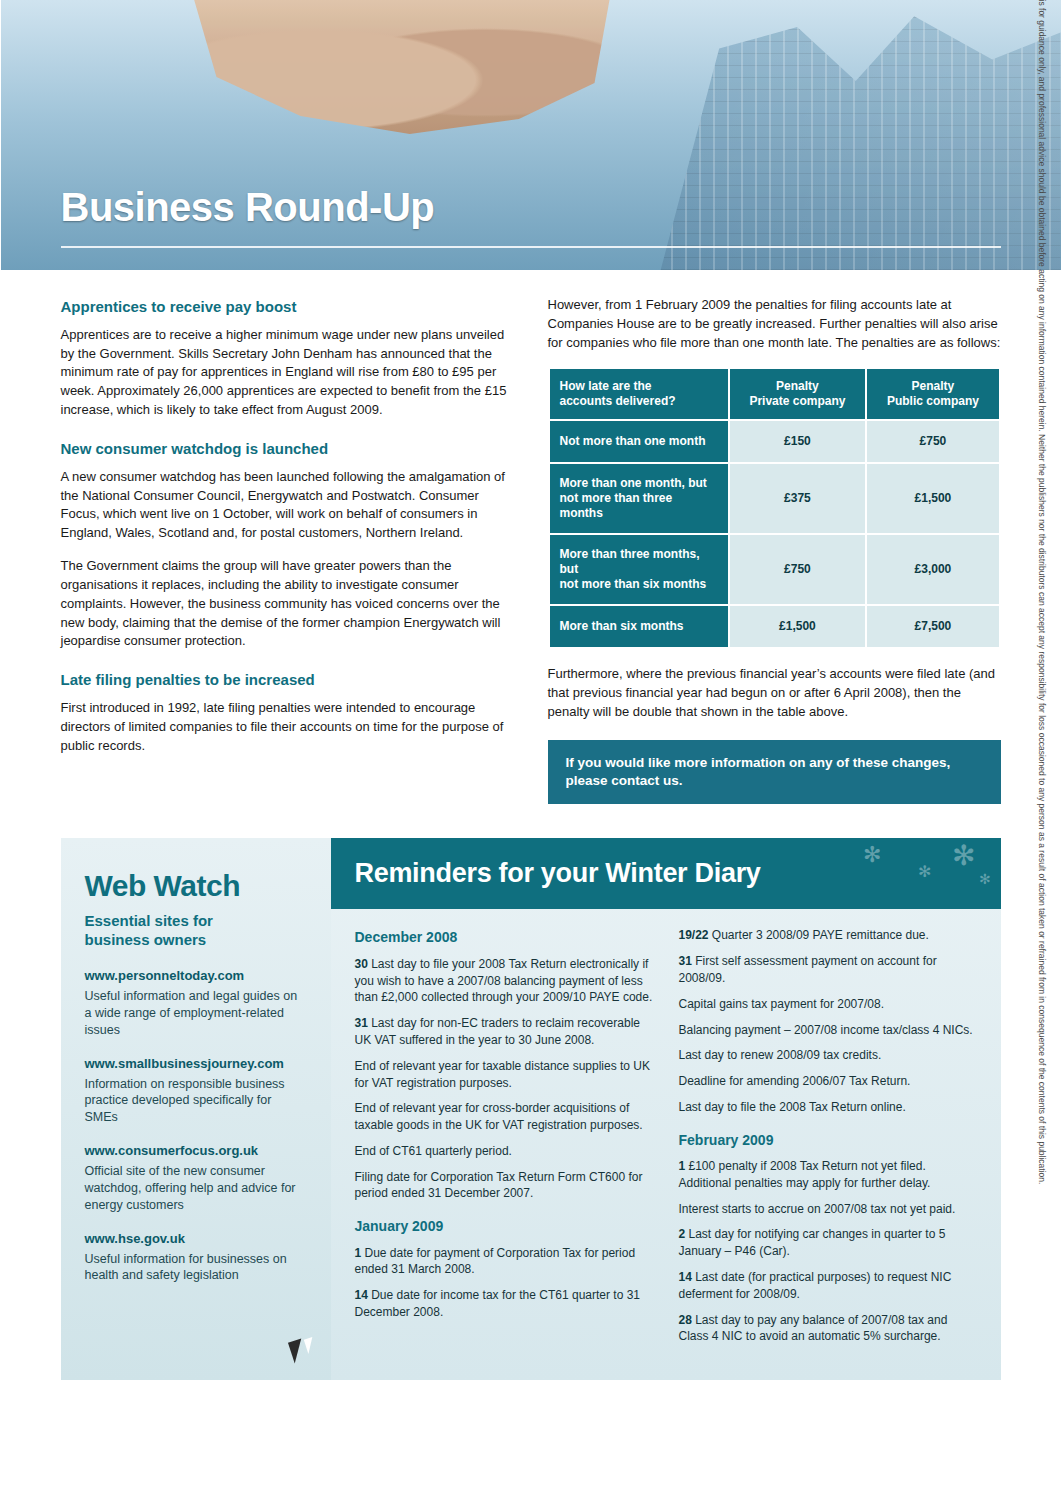Business Round-Up
Apprentices to receive pay boost
Apprentices are to receive a higher minimum wage under new plans unveiled by the Government. Skills Secretary John Denham has announced that the minimum rate of pay for apprentices in England will rise from £80 to £95 per week. Approximately 26,000 apprentices are expected to benefit from the £15 increase, which is likely to take effect from August 2009.
New consumer watchdog is launched
A new consumer watchdog has been launched following the amalgamation of the National Consumer Council, Energywatch and Postwatch. Consumer Focus, which went live on 1 October, will work on behalf of consumers in England, Wales, Scotland and, for postal customers, Northern Ireland.
The Government claims the group will have greater powers than the organisations it replaces, including the ability to investigate consumer complaints. However, the business community has voiced concerns over the new body, claiming that the demise of the former champion Energywatch will jeopardise consumer protection.
Late filing penalties to be increased
First introduced in 1992, late filing penalties were intended to encourage directors of limited companies to file their accounts on time for the purpose of public records.
However, from 1 February 2009 the penalties for filing accounts late at Companies House are to be greatly increased. Further penalties will also arise for companies who file more than one month late. The penalties are as follows:
| How late are the accounts delivered? | Penalty Private company | Penalty Public company |
| --- | --- | --- |
| Not more than one month | £150 | £750 |
| More than one month, but not more than three months | £375 | £1,500 |
| More than three months, but not more than six months | £750 | £3,000 |
| More than six months | £1,500 | £7,500 |
Furthermore, where the previous financial year’s accounts were filed late (and that previous financial year had begun on or after 6 April 2008), then the penalty will be double that shown in the table above.
If you would like more information on any of these changes, please contact us.
Web Watch
Essential sites for
business owners
www.personneltoday.com Useful information and legal guides on a wide range of employment-related issues
www.smallbusinessjourney.com Information on responsible business practice developed specifically for SMEs
www.consumerfocus.org.uk Official site of the new consumer watchdog, offering help and advice for energy customers
www.hse.gov.uk Useful information for businesses on health and safety legislation
Reminders for your Winter Diary
✻ ✻ ✻ ✻
December 2008
30 Last day to file your 2008 Tax Return electronically if you wish to have a 2007/08 balancing payment of less than £2,000 collected through your 2009/10 PAYE code.
31 Last day for non-EC traders to reclaim recoverable UK VAT suffered in the year to 30 June 2008.
End of relevant year for taxable distance supplies to UK for VAT registration purposes.
End of relevant year for cross-border acquisitions of taxable goods in the UK for VAT registration purposes.
End of CT61 quarterly period.
Filing date for Corporation Tax Return Form CT600 for period ended 31 December 2007.
January 2009
1 Due date for payment of Corporation Tax for period ended 31 March 2008.
14 Due date for income tax for the CT61 quarter to 31 December 2008.
19/22 Quarter 3 2008/09 PAYE remittance due.
31 First self assessment payment on account for 2008/09.
Capital gains tax payment for 2007/08.
Balancing payment – 2007/08 income tax/class 4 NICs.
Last day to renew 2008/09 tax credits.
Deadline for amending 2006/07 Tax Return.
Last day to file the 2008 Tax Return online.
February 2009
1 £100 penalty if 2008 Tax Return not yet filed. Additional penalties may apply for further delay.
Interest starts to accrue on 2007/08 tax not yet paid.
2 Last day for notifying car changes in quarter to 5 January – P46 (Car).
14 Last date (for practical purposes) to request NIC deferment for 2008/09.
28 Last day to pay any balance of 2007/08 tax and Class 4 NIC to avoid an automatic 5% surcharge.
This newsletter is for guidance only, and professional advice should be obtained before acting on any information contained herein. Neither the publishers nor the distributors can accept any responsibility for loss occasioned to any person as a result of action taken or refrained from in consequence of the contents of this publication.